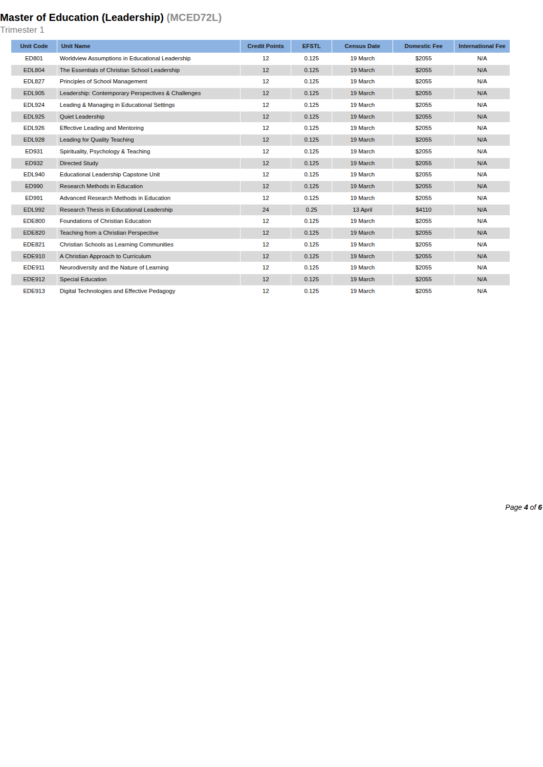Master of Education (Leadership) (MCED72L)
Trimester 1
| Unit Code | Unit Name | Credit Points | EFSTL | Census Date | Domestic Fee | International Fee |
| --- | --- | --- | --- | --- | --- | --- |
| ED801 | Worldview Assumptions in Educational Leadership | 12 | 0.125 | 19 March | $2055 | N/A |
| EDL804 | The Essentials of Christian School Leadership | 12 | 0.125 | 19 March | $2055 | N/A |
| EDL827 | Principles of School Management | 12 | 0.125 | 19 March | $2055 | N/A |
| EDL905 | Leadership: Contemporary Perspectives & Challenges | 12 | 0.125 | 19 March | $2055 | N/A |
| EDL924 | Leading & Managing in Educational Settings | 12 | 0.125 | 19 March | $2055 | N/A |
| EDL925 | Quiet Leadership | 12 | 0.125 | 19 March | $2055 | N/A |
| EDL926 | Effective Leading and Mentoring | 12 | 0.125 | 19 March | $2055 | N/A |
| EDL928 | Leading for Quality Teaching | 12 | 0.125 | 19 March | $2055 | N/A |
| ED931 | Spirituality, Psychology & Teaching | 12 | 0.125 | 19 March | $2055 | N/A |
| ED932 | Directed Study | 12 | 0.125 | 19 March | $2055 | N/A |
| EDL940 | Educational Leadership Capstone Unit | 12 | 0.125 | 19 March | $2055 | N/A |
| ED990 | Research Methods in Education | 12 | 0.125 | 19 March | $2055 | N/A |
| ED991 | Advanced Research Methods in Education | 12 | 0.125 | 19 March | $2055 | N/A |
| EDL992 | Research Thesis in Educational Leadership | 24 | 0.25 | 13 April | $4110 | N/A |
| EDE800 | Foundations of Christian Education | 12 | 0.125 | 19 March | $2055 | N/A |
| EDE820 | Teaching from a Christian Perspective | 12 | 0.125 | 19 March | $2055 | N/A |
| EDE821 | Christian Schools as Learning Communities | 12 | 0.125 | 19 March | $2055 | N/A |
| EDE910 | A Christian Approach to Curriculum | 12 | 0.125 | 19 March | $2055 | N/A |
| EDE911 | Neurodiversity and the Nature of Learning | 12 | 0.125 | 19 March | $2055 | N/A |
| EDE912 | Special Education | 12 | 0.125 | 19 March | $2055 | N/A |
| EDE913 | Digital Technologies and Effective Pedagogy | 12 | 0.125 | 19 March | $2055 | N/A |
Page 4 of 6